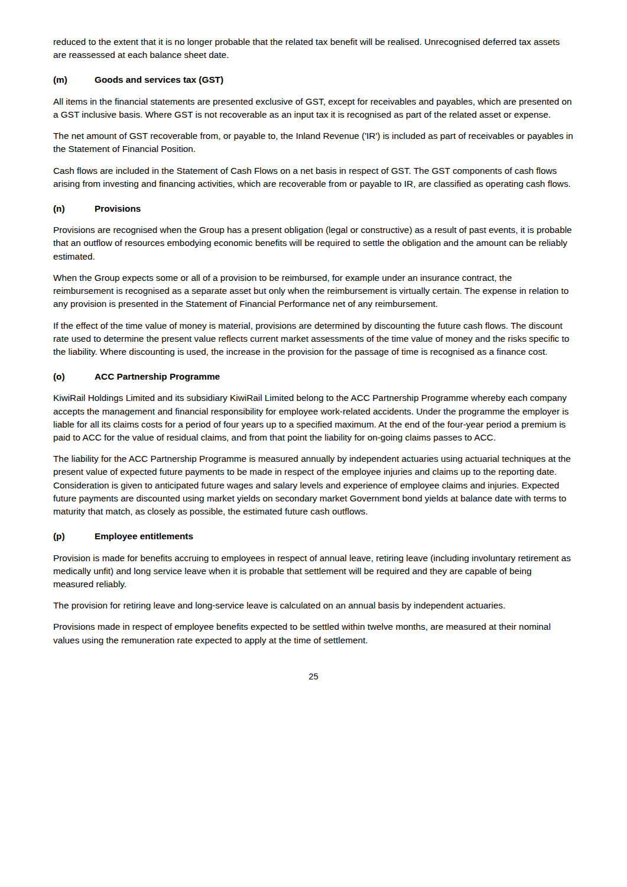reduced to the extent that it is no longer probable that the related tax benefit will be realised. Unrecognised deferred tax assets are reassessed at each balance sheet date.
(m) Goods and services tax (GST)
All items in the financial statements are presented exclusive of GST, except for receivables and payables, which are presented on a GST inclusive basis. Where GST is not recoverable as an input tax it is recognised as part of the related asset or expense.
The net amount of GST recoverable from, or payable to, the Inland Revenue ('IR') is included as part of receivables or payables in the Statement of Financial Position.
Cash flows are included in the Statement of Cash Flows on a net basis in respect of GST. The GST components of cash flows arising from investing and financing activities, which are recoverable from or payable to IR, are classified as operating cash flows.
(n) Provisions
Provisions are recognised when the Group has a present obligation (legal or constructive) as a result of past events, it is probable that an outflow of resources embodying economic benefits will be required to settle the obligation and the amount can be reliably estimated.
When the Group expects some or all of a provision to be reimbursed, for example under an insurance contract, the reimbursement is recognised as a separate asset but only when the reimbursement is virtually certain. The expense in relation to any provision is presented in the Statement of Financial Performance net of any reimbursement.
If the effect of the time value of money is material, provisions are determined by discounting the future cash flows. The discount rate used to determine the present value reflects current market assessments of the time value of money and the risks specific to the liability. Where discounting is used, the increase in the provision for the passage of time is recognised as a finance cost.
(o) ACC Partnership Programme
KiwiRail Holdings Limited and its subsidiary KiwiRail Limited belong to the ACC Partnership Programme whereby each company accepts the management and financial responsibility for employee work-related accidents. Under the programme the employer is liable for all its claims costs for a period of four years up to a specified maximum. At the end of the four-year period a premium is paid to ACC for the value of residual claims, and from that point the liability for on-going claims passes to ACC.
The liability for the ACC Partnership Programme is measured annually by independent actuaries using actuarial techniques at the present value of expected future payments to be made in respect of the employee injuries and claims up to the reporting date. Consideration is given to anticipated future wages and salary levels and experience of employee claims and injuries. Expected future payments are discounted using market yields on secondary market Government bond yields at balance date with terms to maturity that match, as closely as possible, the estimated future cash outflows.
(p) Employee entitlements
Provision is made for benefits accruing to employees in respect of annual leave, retiring leave (including involuntary retirement as medically unfit) and long service leave when it is probable that settlement will be required and they are capable of being measured reliably.
The provision for retiring leave and long-service leave is calculated on an annual basis by independent actuaries.
Provisions made in respect of employee benefits expected to be settled within twelve months, are measured at their nominal values using the remuneration rate expected to apply at the time of settlement.
25